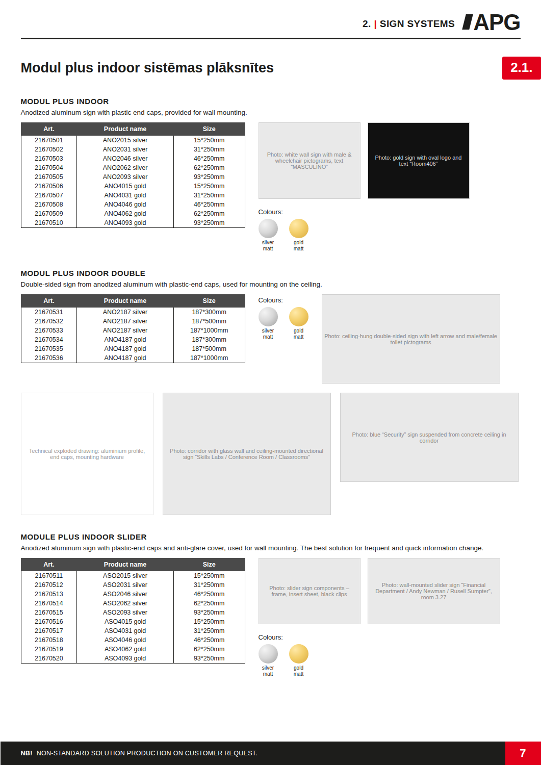2. | SIGN SYSTEMS
APG
Modul plus indoor sistēmas plāksnītes
2.1.
MODUL PLUS INDOOR
Anodized aluminum sign with plastic end caps, provided for wall mounting.
| Art. | Product name | Size |
| --- | --- | --- |
| 21670501 | ANO2015 silver | 15*250mm |
| 21670502 | ANO2031 silver | 31*250mm |
| 21670503 | ANO2046 silver | 46*250mm |
| 21670504 | ANO2062 silver | 62*250mm |
| 21670505 | ANO2093 silver | 93*250mm |
| 21670506 | ANO4015 gold | 15*250mm |
| 21670507 | ANO4031 gold | 31*250mm |
| 21670508 | ANO4046 gold | 46*250mm |
| 21670509 | ANO4062 gold | 62*250mm |
| 21670510 | ANO4093 gold | 93*250mm |
Photo: white wall sign with male & wheelchair pictograms, text “MASCULINO”
Photo: gold sign with oval logo and text “Room406”
Colours:
silver
matt
gold
matt
MODUL PLUS INDOOR DOUBLE
Double-sided sign from anodized aluminum with plastic-end caps, used for mounting on the ceiling.
| Art. | Product name | Size |
| --- | --- | --- |
| 21670531 | ANO2187 silver | 187*300mm |
| 21670532 | ANO2187 silver | 187*500mm |
| 21670533 | ANO2187 silver | 187*1000mm |
| 21670534 | ANO4187 gold | 187*300mm |
| 21670535 | ANO4187 gold | 187*500mm |
| 21670536 | ANO4187 gold | 187*1000mm |
Colours:
silver
matt
gold
matt
Photo: ceiling-hung double-sided sign with left arrow and male/female toilet pictograms
Technical exploded drawing: aluminium profile, end caps, mounting hardware
Photo: corridor with glass wall and ceiling-mounted directional sign “Skills Labs / Conference Room / Classrooms”
Photo: blue “Security” sign suspended from concrete ceiling in corridor
MODULE PLUS INDOOR SLIDER
Anodized aluminum sign with plastic-end caps and anti-glare cover, used for wall mounting. The best solution for frequent and quick information change.
| Art. | Product name | Size |
| --- | --- | --- |
| 21670511 | ASO2015 silver | 15*250mm |
| 21670512 | ASO2031 silver | 31*250mm |
| 21670513 | ASO2046 silver | 46*250mm |
| 21670514 | ASO2062 silver | 62*250mm |
| 21670515 | ASO2093 silver | 93*250mm |
| 21670516 | ASO4015 gold | 15*250mm |
| 21670517 | ASO4031 gold | 31*250mm |
| 21670518 | ASO4046 gold | 46*250mm |
| 21670519 | ASO4062 gold | 62*250mm |
| 21670520 | ASO4093 gold | 93*250mm |
Photo: slider sign components – frame, insert sheet, black clips
Photo: wall-mounted slider sign “Financial Department / Andy Newman / Rusell Sumpter”, room 3.27
Colours:
silver
matt
gold
matt
NB! NON-STANDARD SOLUTION PRODUCTION ON CUSTOMER REQUEST.
7